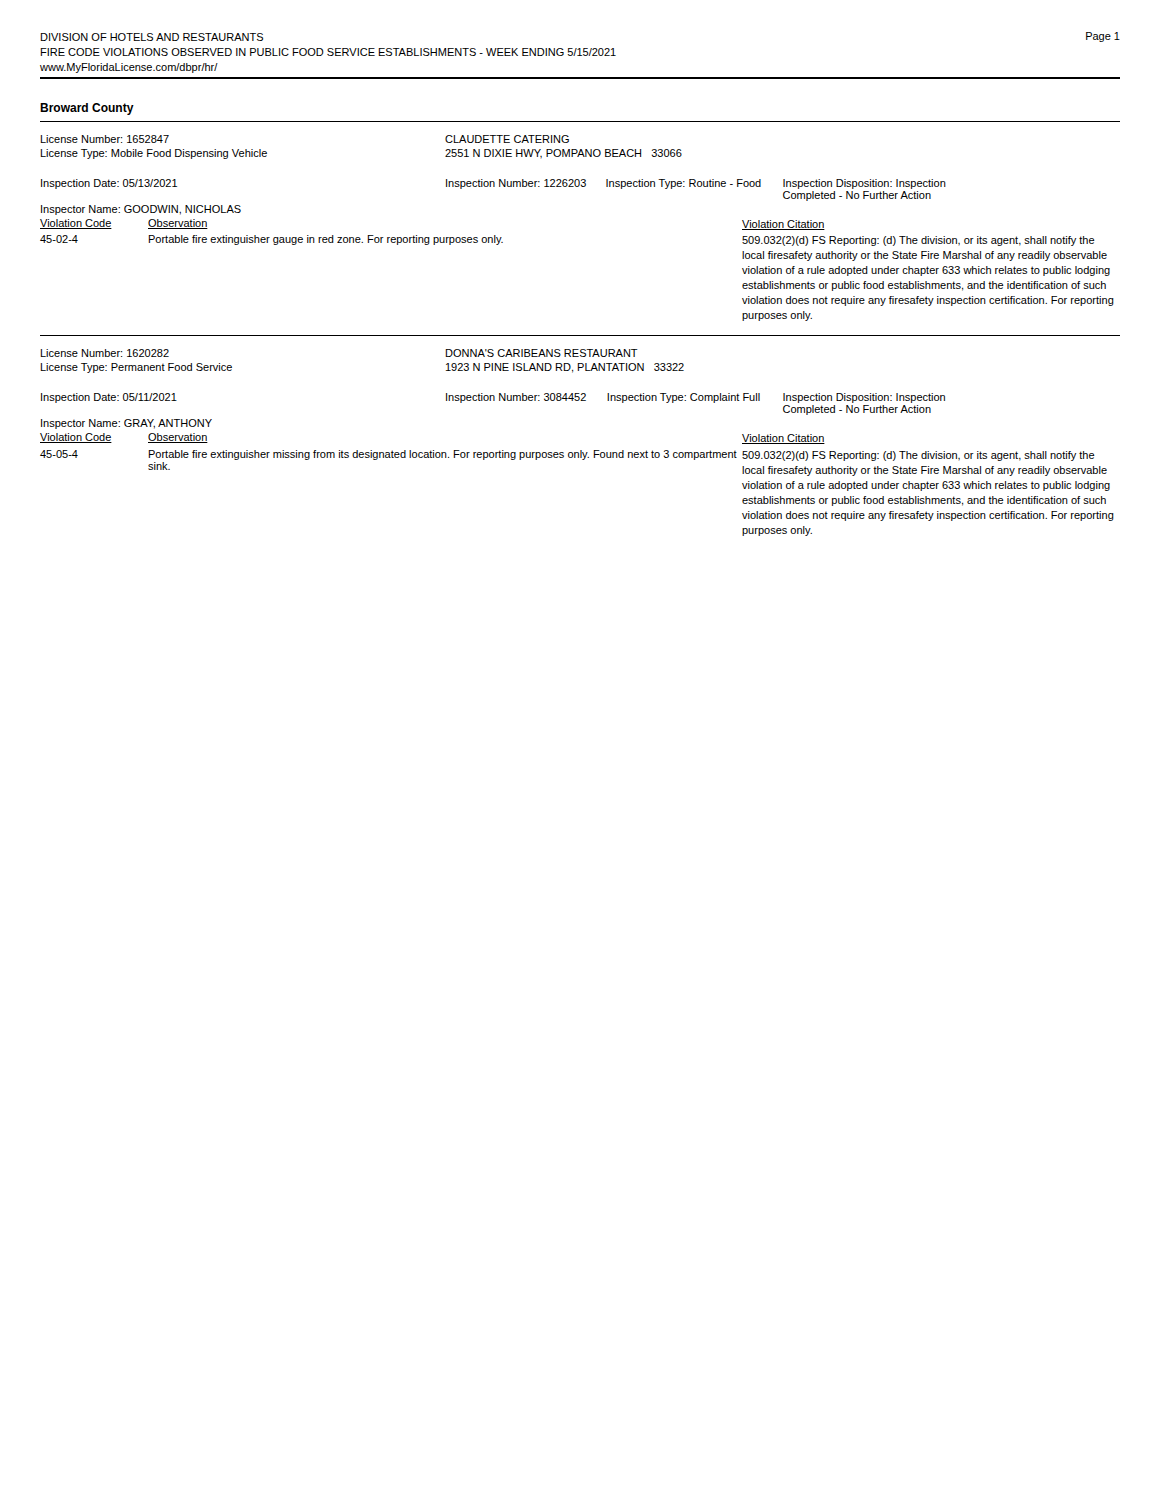Page 1
DIVISION OF HOTELS AND RESTAURANTS
FIRE CODE VIOLATIONS OBSERVED IN PUBLIC FOOD SERVICE ESTABLISHMENTS - WEEK ENDING 5/15/2021
www.MyFloridaLicense.com/dbpr/hr/
Broward County
| License Number: 1652847 | CLAUDETTE CATERING |
| License Type: Mobile Food Dispensing Vehicle | 2551 N DIXIE HWY, POMPANO BEACH 33066 |
| Inspection Date: 05/13/2021 | Inspection Number: 1226203 | Inspection Type: Routine - Food | Inspection Disposition: Inspection Completed - No Further Action |
| Inspector Name: GOODWIN, NICHOLAS |
| Violation Code | Observation | Violation Citation |
| 45-02-4 | Portable fire extinguisher gauge in red zone. For reporting purposes only. | 509.032(2)(d) FS Reporting: (d) The division, or its agent, shall notify the local firesafety authority or the State Fire Marshal of any readily observable violation of a rule adopted under chapter 633 which relates to public lodging establishments or public food establishments, and the identification of such violation does not require any firesafety inspection certification. For reporting purposes only. |
| License Number: 1620282 | DONNA'S CARIBEANS RESTAURANT |
| License Type: Permanent Food Service | 1923 N PINE ISLAND RD, PLANTATION 33322 |
| Inspection Date: 05/11/2021 | Inspection Number: 3084452 | Inspection Type: Complaint Full | Inspection Disposition: Inspection Completed - No Further Action |
| Inspector Name: GRAY, ANTHONY |
| Violation Code | Observation | Violation Citation |
| 45-05-4 | Portable fire extinguisher missing from its designated location. For reporting purposes only. Found next to 3 compartment sink. | 509.032(2)(d) FS Reporting: (d) The division, or its agent, shall notify the local firesafety authority or the State Fire Marshal of any readily observable violation of a rule adopted under chapter 633 which relates to public lodging establishments or public food establishments, and the identification of such violation does not require any firesafety inspection certification. For reporting purposes only. |